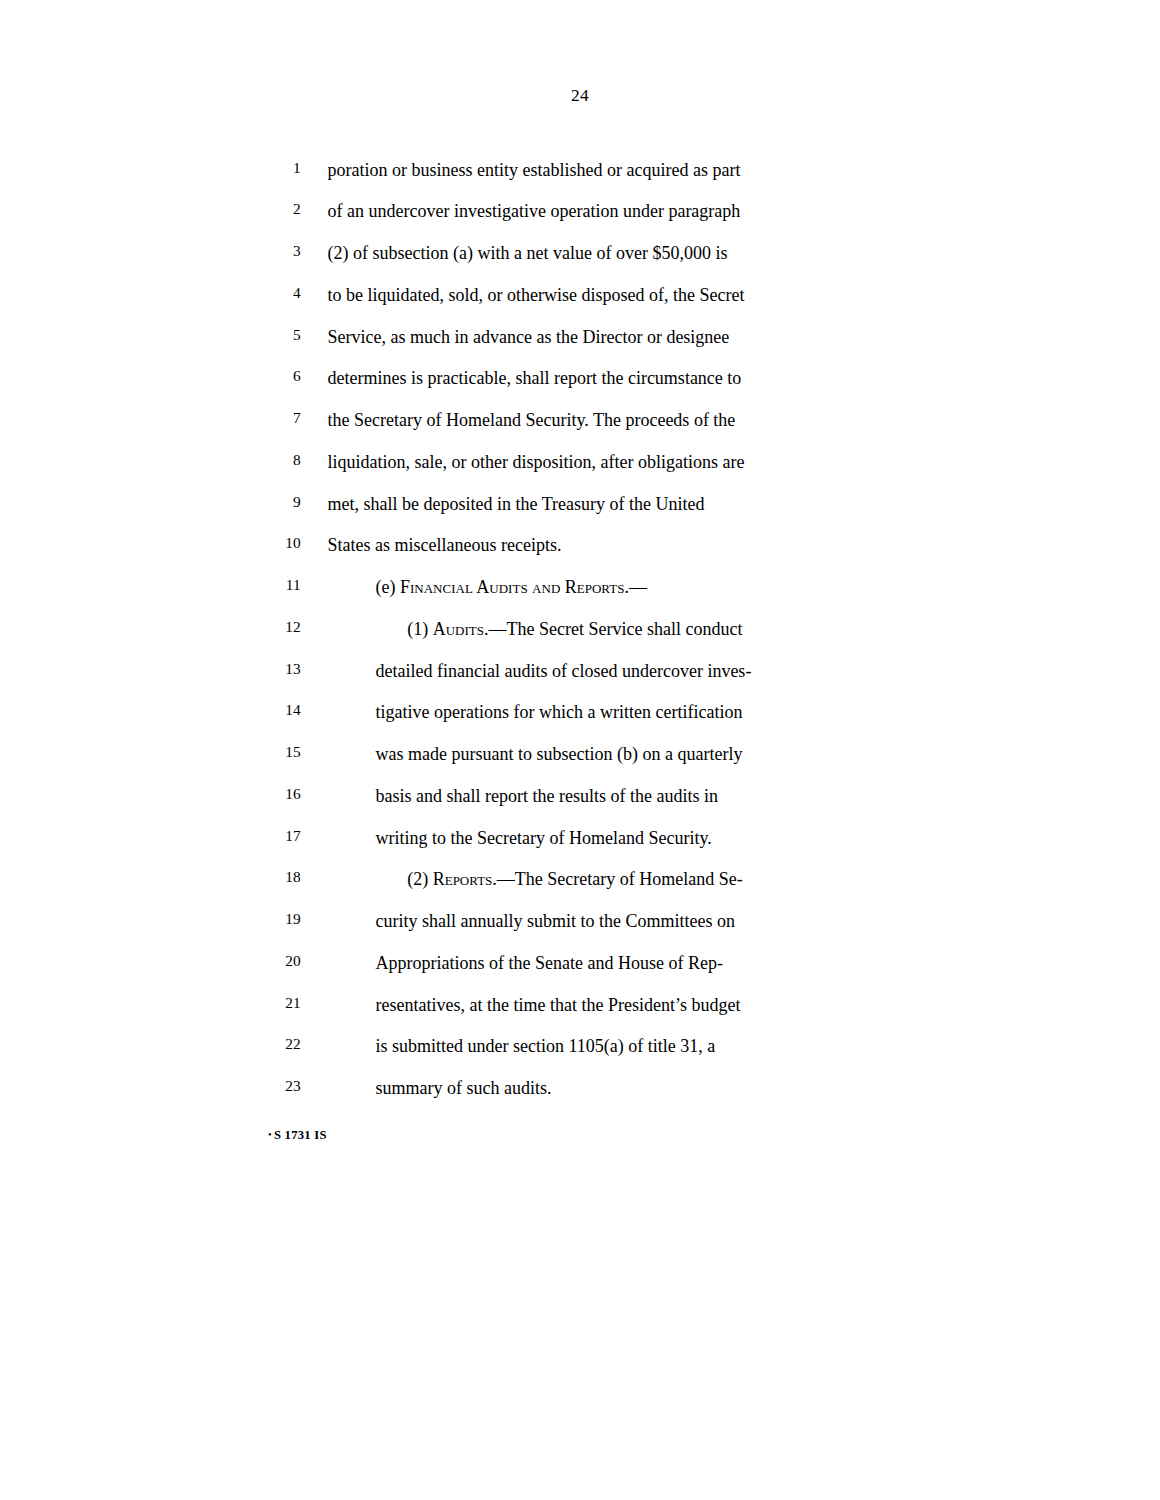24
poration or business entity established or acquired as part
of an undercover investigative operation under paragraph
(2) of subsection (a) with a net value of over $50,000 is
to be liquidated, sold, or otherwise disposed of, the Secret
Service, as much in advance as the Director or designee
determines is practicable, shall report the circumstance to
the Secretary of Homeland Security. The proceeds of the
liquidation, sale, or other disposition, after obligations are
met, shall be deposited in the Treasury of the United
States as miscellaneous receipts.
(e) Financial Audits and Reports.—
(1) Audits.—The Secret Service shall conduct
detailed financial audits of closed undercover inves-
tigative operations for which a written certification
was made pursuant to subsection (b) on a quarterly
basis and shall report the results of the audits in
writing to the Secretary of Homeland Security.
(2) Reports.—The Secretary of Homeland Se-
curity shall annually submit to the Committees on
Appropriations of the Senate and House of Rep-
resentatives, at the time that the President’s budget
is submitted under section 1105(a) of title 31, a
summary of such audits.
•S 1731 IS